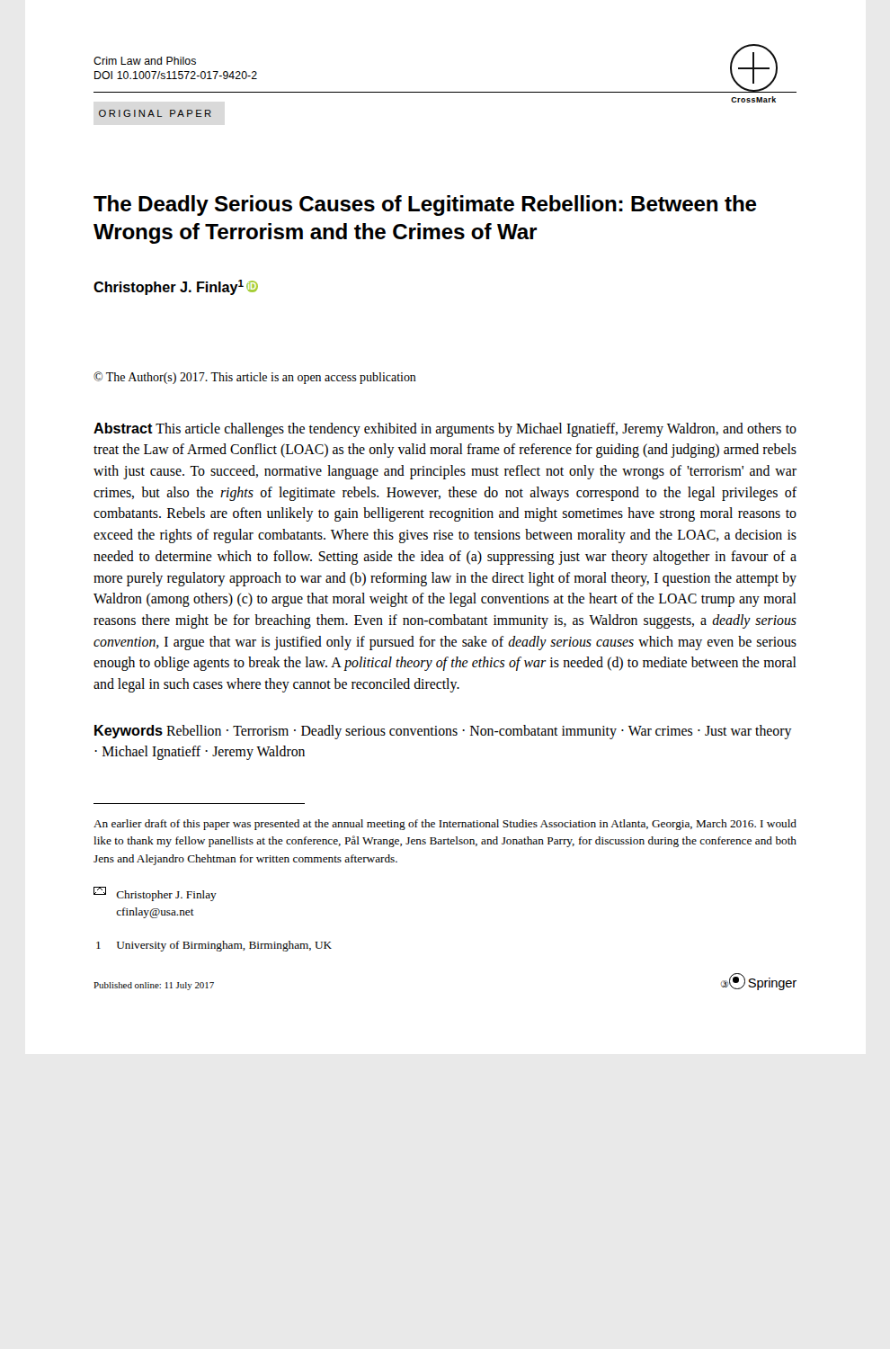Crim Law and Philos
DOI 10.1007/s11572-017-9420-2
CrossMark
ORIGINAL PAPER
The Deadly Serious Causes of Legitimate Rebellion: Between the Wrongs of Terrorism and the Crimes of War
Christopher J. Finlay1
© The Author(s) 2017. This article is an open access publication
Abstract This article challenges the tendency exhibited in arguments by Michael Ignatieff, Jeremy Waldron, and others to treat the Law of Armed Conflict (LOAC) as the only valid moral frame of reference for guiding (and judging) armed rebels with just cause. To succeed, normative language and principles must reflect not only the wrongs of 'terrorism' and war crimes, but also the rights of legitimate rebels. However, these do not always correspond to the legal privileges of combatants. Rebels are often unlikely to gain belligerent recognition and might sometimes have strong moral reasons to exceed the rights of regular combatants. Where this gives rise to tensions between morality and the LOAC, a decision is needed to determine which to follow. Setting aside the idea of (a) suppressing just war theory altogether in favour of a more purely regulatory approach to war and (b) reforming law in the direct light of moral theory, I question the attempt by Waldron (among others) (c) to argue that moral weight of the legal conventions at the heart of the LOAC trump any moral reasons there might be for breaching them. Even if non-combatant immunity is, as Waldron suggests, a deadly serious convention, I argue that war is justified only if pursued for the sake of deadly serious causes which may even be serious enough to oblige agents to break the law. A political theory of the ethics of war is needed (d) to mediate between the moral and legal in such cases where they cannot be reconciled directly.
Keywords Rebellion · Terrorism · Deadly serious conventions · Non-combatant immunity · War crimes · Just war theory · Michael Ignatieff · Jeremy Waldron
An earlier draft of this paper was presented at the annual meeting of the International Studies Association in Atlanta, Georgia, March 2016. I would like to thank my fellow panellists at the conference, Pål Wrange, Jens Bartelson, and Jonathan Parry, for discussion during the conference and both Jens and Alejandro Chehtman for written comments afterwards.
Christopher J. Finlay cfinlay@usa.net
1 University of Birmingham, Birmingham, UK
Published online: 11 July 2017 ③ Springer